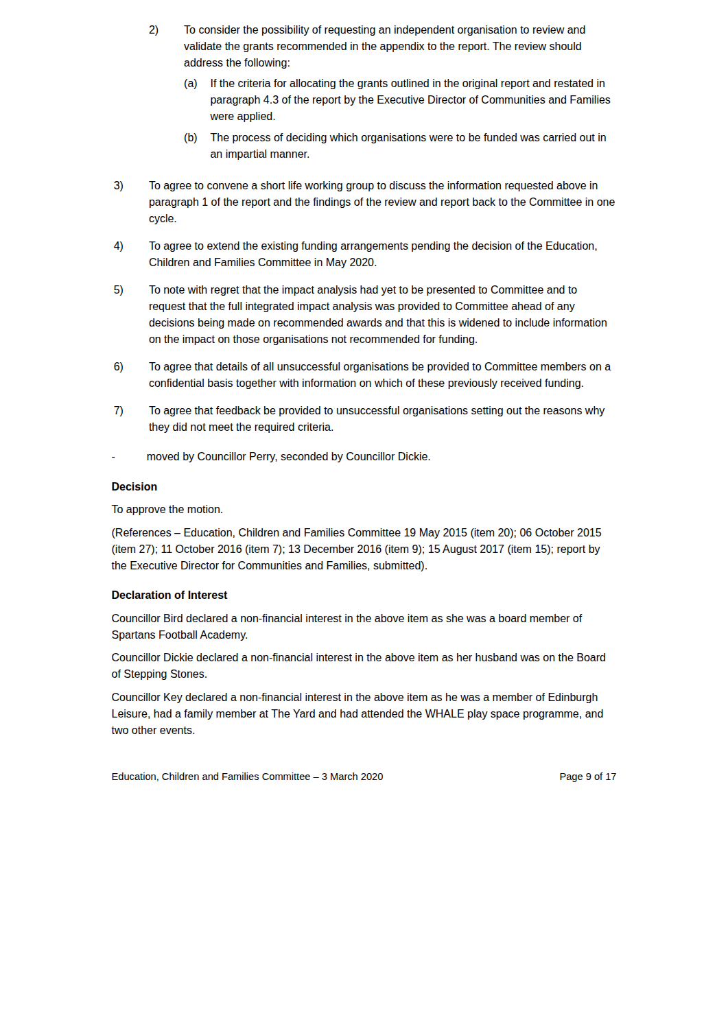2) To consider the possibility of requesting an independent organisation to review and validate the grants recommended in the appendix to the report. The review should address the following:
(a) If the criteria for allocating the grants outlined in the original report and restated in paragraph 4.3 of the report by the Executive Director of Communities and Families were applied.
(b) The process of deciding which organisations were to be funded was carried out in an impartial manner.
3) To agree to convene a short life working group to discuss the information requested above in paragraph 1 of the report and the findings of the review and report back to the Committee in one cycle.
4) To agree to extend the existing funding arrangements pending the decision of the Education, Children and Families Committee in May 2020.
5) To note with regret that the impact analysis had yet to be presented to Committee and to request that the full integrated impact analysis was provided to Committee ahead of any decisions being made on recommended awards and that this is widened to include information on the impact on those organisations not recommended for funding.
6) To agree that details of all unsuccessful organisations be provided to Committee members on a confidential basis together with information on which of these previously received funding.
7) To agree that feedback be provided to unsuccessful organisations setting out the reasons why they did not meet the required criteria.
- moved by Councillor Perry, seconded by Councillor Dickie.
Decision
To approve the motion.
(References – Education, Children and Families Committee 19 May 2015 (item 20); 06 October 2015 (item 27); 11 October 2016 (item 7); 13 December 2016 (item 9); 15 August 2017 (item 15); report by the Executive Director for Communities and Families, submitted).
Declaration of Interest
Councillor Bird declared a non-financial interest in the above item as she was a board member of Spartans Football Academy.
Councillor Dickie declared a non-financial interest in the above item as her husband was on the Board of Stepping Stones.
Councillor Key declared a non-financial interest in the above item as he was a member of Edinburgh Leisure, had a family member at The Yard and had attended the WHALE play space programme, and two other events.
Education, Children and Families Committee – 3 March 2020 Page 9 of 17